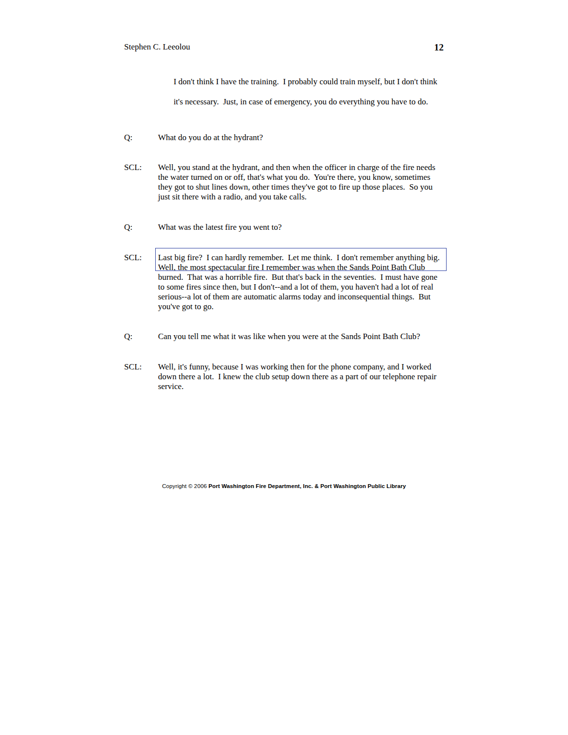Stephen C. Leeolou
12
I don't think I have the training. I probably could train myself, but I don't think it's necessary. Just, in case of emergency, you do everything you have to do.
Q:
What do you do at the hydrant?
SCL:
Well, you stand at the hydrant, and then when the officer in charge of the fire needs the water turned on or off, that's what you do. You're there, you know, sometimes they got to shut lines down, other times they've got to fire up those places. So you just sit there with a radio, and you take calls.
Q:
What was the latest fire you went to?
SCL:
Last big fire? I can hardly remember. Let me think. I don't remember anything big. Well, the most spectacular fire I remember was when the Sands Point Bath Club burned. That was a horrible fire. But that's back in the seventies. I must have gone to some fires since then, but I don't--and a lot of them, you haven't had a lot of real serious--a lot of them are automatic alarms today and inconsequential things. But you've got to go.
Q:
Can you tell me what it was like when you were at the Sands Point Bath Club?
SCL:
Well, it's funny, because I was working then for the phone company, and I worked down there a lot. I knew the club setup down there as a part of our telephone repair service.
Copyright © 2006 Port Washington Fire Department, Inc. & Port Washington Public Library